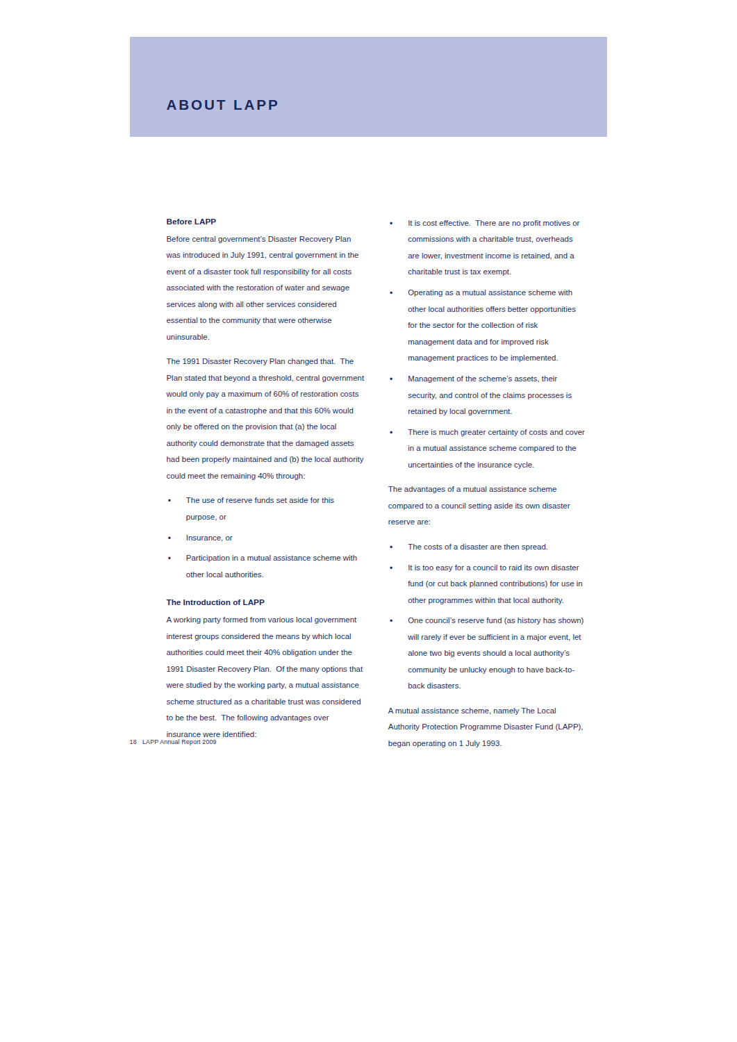About LAPP
Before LAPP
Before central government’s Disaster Recovery Plan was introduced in July 1991, central government in the event of a disaster took full responsibility for all costs associated with the restoration of water and sewage services along with all other services considered essential to the community that were otherwise uninsurable.
The 1991 Disaster Recovery Plan changed that. The Plan stated that beyond a threshold, central government would only pay a maximum of 60% of restoration costs in the event of a catastrophe and that this 60% would only be offered on the provision that (a) the local authority could demonstrate that the damaged assets had been properly maintained and (b) the local authority could meet the remaining 40% through:
The use of reserve funds set aside for this purpose, or
Insurance, or
Participation in a mutual assistance scheme with other local authorities.
The Introduction of LAPP
A working party formed from various local government interest groups considered the means by which local authorities could meet their 40% obligation under the 1991 Disaster Recovery Plan. Of the many options that were studied by the working party, a mutual assistance scheme structured as a charitable trust was considered to be the best. The following advantages over insurance were identified:
It is cost effective. There are no profit motives or commissions with a charitable trust, overheads are lower, investment income is retained, and a charitable trust is tax exempt.
Operating as a mutual assistance scheme with other local authorities offers better opportunities for the sector for the collection of risk management data and for improved risk management practices to be implemented.
Management of the scheme’s assets, their security, and control of the claims processes is retained by local government.
There is much greater certainty of costs and cover in a mutual assistance scheme compared to the uncertainties of the insurance cycle.
The advantages of a mutual assistance scheme compared to a council setting aside its own disaster reserve are:
The costs of a disaster are then spread.
It is too easy for a council to raid its own disaster fund (or cut back planned contributions) for use in other programmes within that local authority.
One council’s reserve fund (as history has shown) will rarely if ever be sufficient in a major event, let alone two big events should a local authority’s community be unlucky enough to have back-to-back disasters.
A mutual assistance scheme, namely The Local Authority Protection Programme Disaster Fund (LAPP), began operating on 1 July 1993.
18 LAPP Annual Report 2009